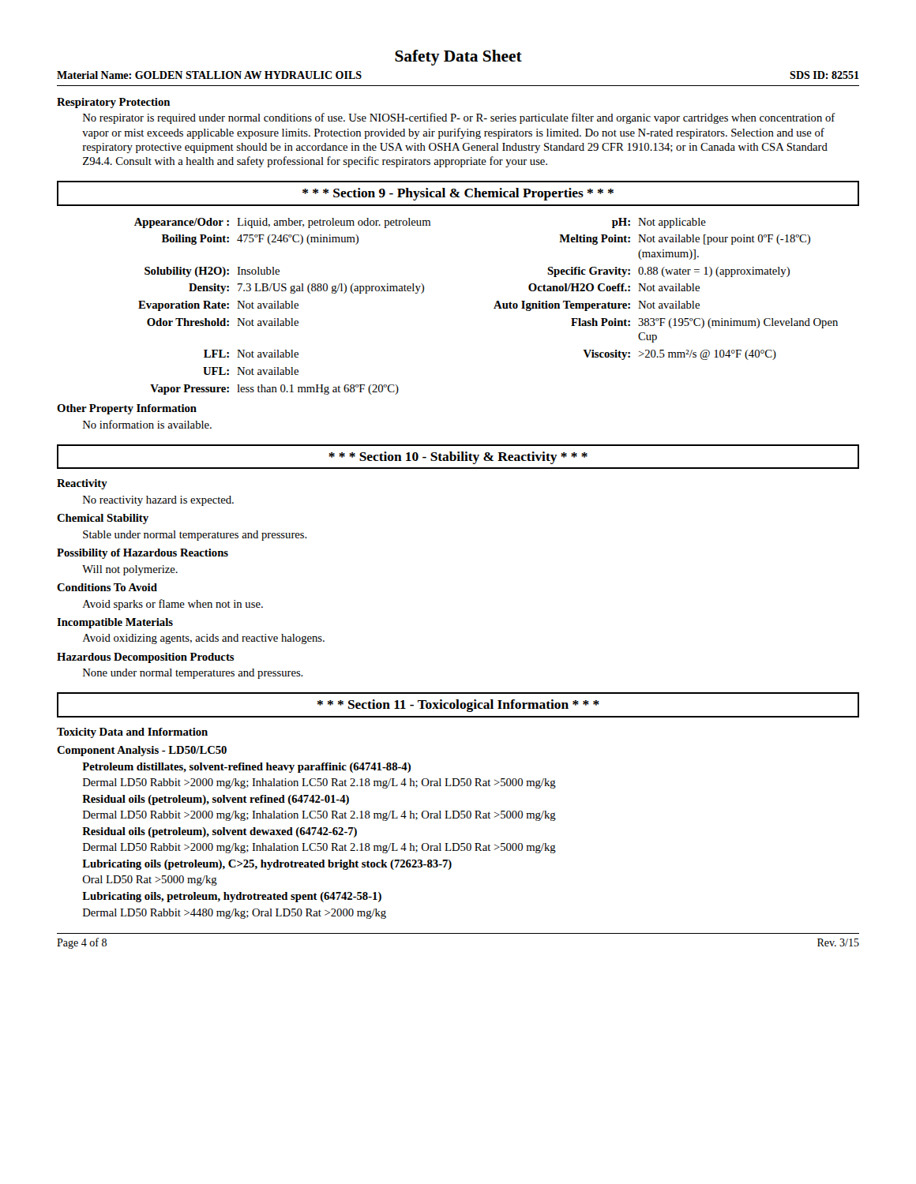Safety Data Sheet
Material Name: GOLDEN STALLION AW HYDRAULIC OILS SDS ID: 82551
Respiratory Protection
No respirator is required under normal conditions of use. Use NIOSH-certified P- or R- series particulate filter and organic vapor cartridges when concentration of vapor or mist exceeds applicable exposure limits. Protection provided by air purifying respirators is limited. Do not use N-rated respirators. Selection and use of respiratory protective equipment should be in accordance in the USA with OSHA General Industry Standard 29 CFR 1910.134; or in Canada with CSA Standard Z94.4. Consult with a health and safety professional for specific respirators appropriate for your use.
* * * Section 9 - Physical & Chemical Properties * * *
| Appearance/Odor : | Liquid, amber, petroleum odor. petroleum | pH: | Not applicable |
| Boiling Point: | 475ºF (246ºC) (minimum) | Melting Point: | Not available [pour point 0ºF (-18ºC) (maximum)]. |
| Solubility (H2O): | Insoluble | Specific Gravity: | 0.88 (water = 1) (approximately) |
| Density: | 7.3 LB/US gal (880 g/l) (approximately) | Octanol/H2O Coeff.: | Not available |
| Evaporation Rate: | Not available | Auto Ignition Temperature: | Not available |
| Odor Threshold: | Not available | Flash Point: | 383ºF (195ºC) (minimum) Cleveland Open Cup |
| LFL: | Not available | Viscosity: | >20.5 mm²/s @ 104°F (40°C) |
| UFL: | Not available | | |
| Vapor Pressure: | less than 0.1 mmHg at 68ºF (20ºC) | | |
Other Property Information
No information is available.
* * * Section 10 - Stability & Reactivity * * *
Reactivity
No reactivity hazard is expected.
Chemical Stability
Stable under normal temperatures and pressures.
Possibility of Hazardous Reactions
Will not polymerize.
Conditions To Avoid
Avoid sparks or flame when not in use.
Incompatible Materials
Avoid oxidizing agents, acids and reactive halogens.
Hazardous Decomposition Products
None under normal temperatures and pressures.
* * * Section 11 - Toxicological Information * * *
Toxicity Data and Information
Component Analysis - LD50/LC50
Petroleum distillates, solvent-refined heavy paraffinic (64741-88-4)
Dermal LD50 Rabbit >2000 mg/kg; Inhalation LC50 Rat 2.18 mg/L 4 h; Oral LD50 Rat >5000 mg/kg
Residual oils (petroleum), solvent refined (64742-01-4)
Dermal LD50 Rabbit >2000 mg/kg; Inhalation LC50 Rat 2.18 mg/L 4 h; Oral LD50 Rat >5000 mg/kg
Residual oils (petroleum), solvent dewaxed (64742-62-7)
Dermal LD50 Rabbit >2000 mg/kg; Inhalation LC50 Rat 2.18 mg/L 4 h; Oral LD50 Rat >5000 mg/kg
Lubricating oils (petroleum), C>25, hydrotreated bright stock (72623-83-7)
Oral LD50 Rat >5000 mg/kg
Lubricating oils, petroleum, hydrotreated spent (64742-58-1)
Dermal LD50 Rabbit >4480 mg/kg; Oral LD50 Rat >2000 mg/kg
Page 4 of 8 Rev. 3/15